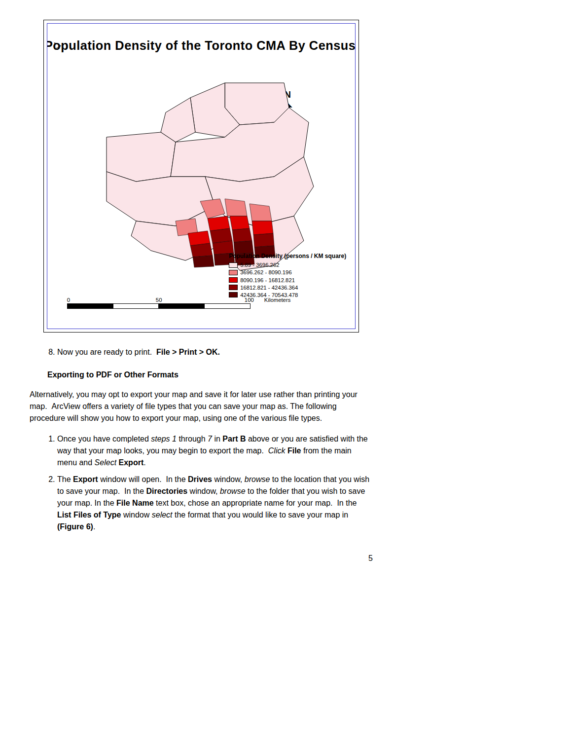▷
2001 Population Density of the Toronto CMA By Census Tract
N ⬆
Population Density (persons / KM square)
5.89 - 3696.262
3696.262 - 8090.196
8090.196 - 16812.821
16812.821 - 42436.364
42436.364 - 70543.478
0 50 100 Kilometers
Now you are ready to print. File > Print > OK.
Exporting to PDF or Other Formats
Alternatively, you may opt to export your map and save it for later use rather than printing your map. ArcView offers a variety of file types that you can save your map as. The following procedure will show you how to export your map, using one of the various file types.
Once you have completed steps 1 through 7 in Part B above or you are satisfied with the way that your map looks, you may begin to export the map. Click File from the main menu and Select Export.
The Export window will open. In the Drives window, browse to the location that you wish to save your map. In the Directories window, browse to the folder that you wish to save your map. In the File Name text box, chose an appropriate name for your map. In the List Files of Type window select the format that you would like to save your map in (Figure 6).
5